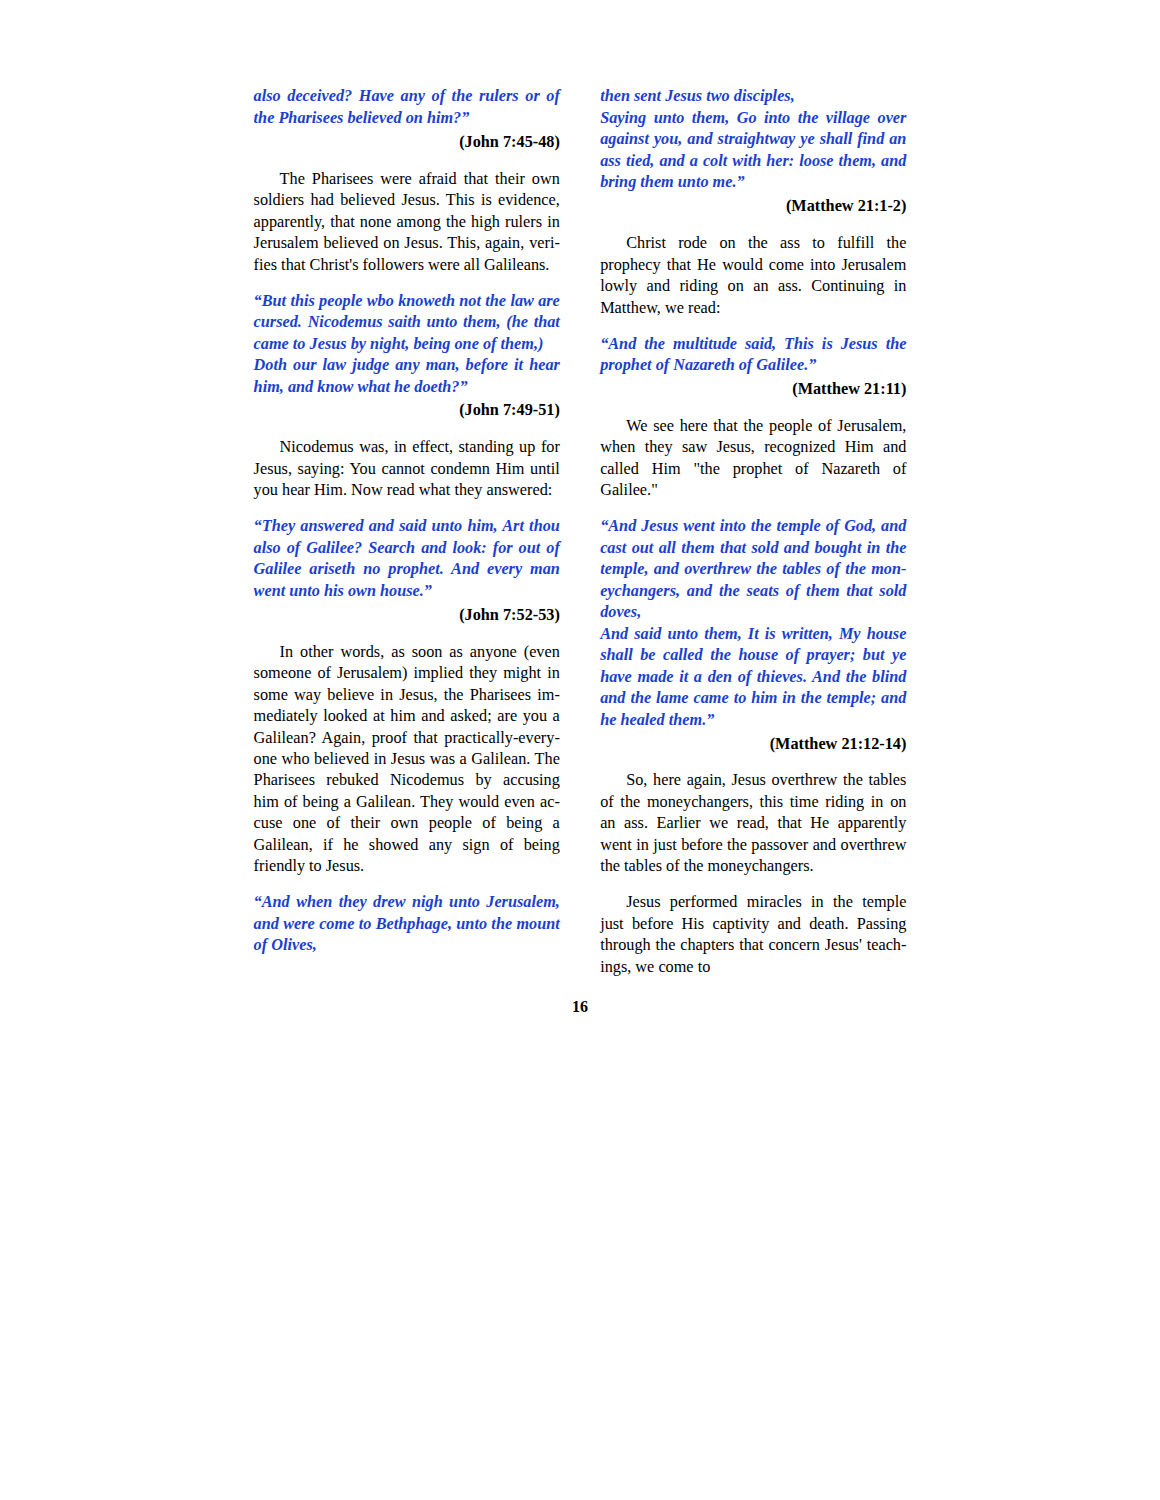also deceived? Have any of the rulers or of the Pharisees believed on him?”
(John 7:45-48)
The Pharisees were afraid that their own soldiers had believed Jesus. This is evidence, apparently, that none among the high rulers in Jerusalem believed on Jesus. This, again, verifies that Christ's followers were all Galileans.
“But this people wbo knoweth not the law are cursed. Nicodemus saith unto them, (he that came to Jesus by night, being one of them,)
Doth our law judge any man, before it hear him, and know what he doeth?”
(John 7:49-51)
Nicodemus was, in effect, standing up for Jesus, saying: You cannot condemn Him until you hear Him. Now read what they answered:
“They answered and said unto him, Art thou also of Galilee? Search and look: for out of Galilee ariseth no prophet. And every man went unto his own house.”
(John 7:52-53)
In other words, as soon as anyone (even someone of Jerusalem) implied they might in some way believe in Jesus, the Pharisees immediately looked at him and asked; are you a Galilean? Again, proof that practically-everyone who believed in Jesus was a Galilean. The Pharisees rebuked Nicodemus by accusing him of being a Galilean. They would even accuse one of their own people of being a Galilean, if he showed any sign of being friendly to Jesus.
“And when they drew nigh unto Jerusalem, and were come to Bethphage, unto the mount of Olives,
then sent Jesus two disciples,
Saying unto them, Go into the village over against you, and straightway ye shall find an ass tied, and a colt with her: loose them, and bring them unto me.”
(Matthew 21:1-2)
Christ rode on the ass to fulfill the prophecy that He would come into Jerusalem lowly and riding on an ass. Continuing in Matthew, we read:
“And the multitude said, This is Jesus the prophet of Nazareth of Galilee.”
(Matthew 21:11)
We see here that the people of Jerusalem, when they saw Jesus, recognized Him and called Him "the prophet of Nazareth of Galilee."
“And Jesus went into the temple of God, and cast out all them that sold and bought in the temple, and overthrew the tables of the moneychangers, and the seats of them that sold doves,
And said unto them, It is written, My house shall be called the house of prayer; but ye have made it a den of thieves. And the blind and the lame came to him in the temple; and he healed them.”
(Matthew 21:12-14)
So, here again, Jesus overthrew the tables of the moneychangers, this time riding in on an ass. Earlier we read, that He apparently went in just before the passover and overthrew the tables of the moneychangers.
Jesus performed miracles in the temple just before His captivity and death. Passing through the chapters that concern Jesus' teachings, we come to
16